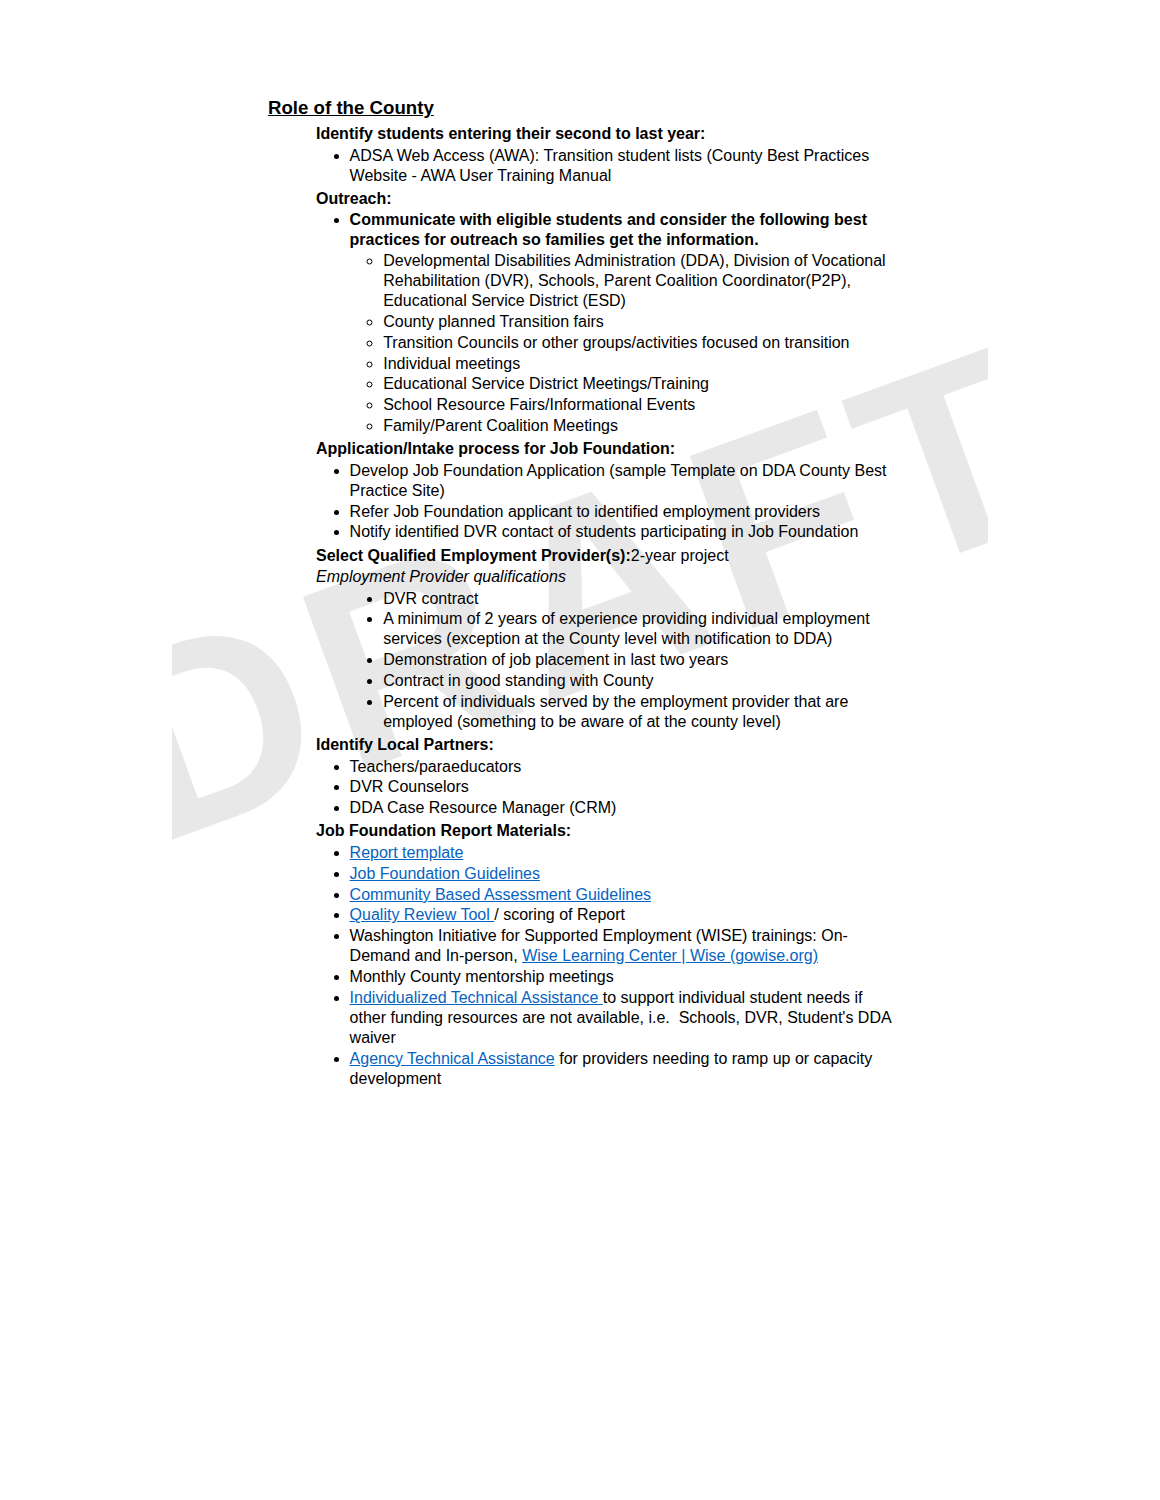DRAFT
Role of the County
Identify students entering their second to last year:
ADSA Web Access (AWA): Transition student lists (County Best Practices Website - AWA User Training Manual
Outreach:
Communicate with eligible students and consider the following best practices for outreach so families get the information.
Developmental Disabilities Administration (DDA), Division of Vocational Rehabilitation (DVR), Schools, Parent Coalition Coordinator(P2P), Educational Service District (ESD)
County planned Transition fairs
Transition Councils or other groups/activities focused on transition
Individual meetings
Educational Service District Meetings/Training
School Resource Fairs/Informational Events
Family/Parent Coalition Meetings
Application/Intake process for Job Foundation:
Develop Job Foundation Application (sample Template on DDA County Best Practice Site)
Refer Job Foundation applicant to identified employment providers
Notify identified DVR contact of students participating in Job Foundation
Select Qualified Employment Provider(s):2-year project
Employment Provider qualifications
DVR contract
A minimum of 2 years of experience providing individual employment services (exception at the County level with notification to DDA)
Demonstration of job placement in last two years
Contract in good standing with County
Percent of individuals served by the employment provider that are employed (something to be aware of at the county level)
Identify Local Partners:
Teachers/paraeducators
DVR Counselors
DDA Case Resource Manager (CRM)
Job Foundation Report Materials:
Report template
Job Foundation Guidelines
Community Based Assessment Guidelines
Quality Review Tool / scoring of Report
Washington Initiative for Supported Employment (WISE) trainings: On-Demand and In-person, Wise Learning Center | Wise (gowise.org)
Monthly County mentorship meetings
Individualized Technical Assistance to support individual student needs if other funding resources are not available, i.e. Schools, DVR, Student's DDA waiver
Agency Technical Assistance for providers needing to ramp up or capacity development